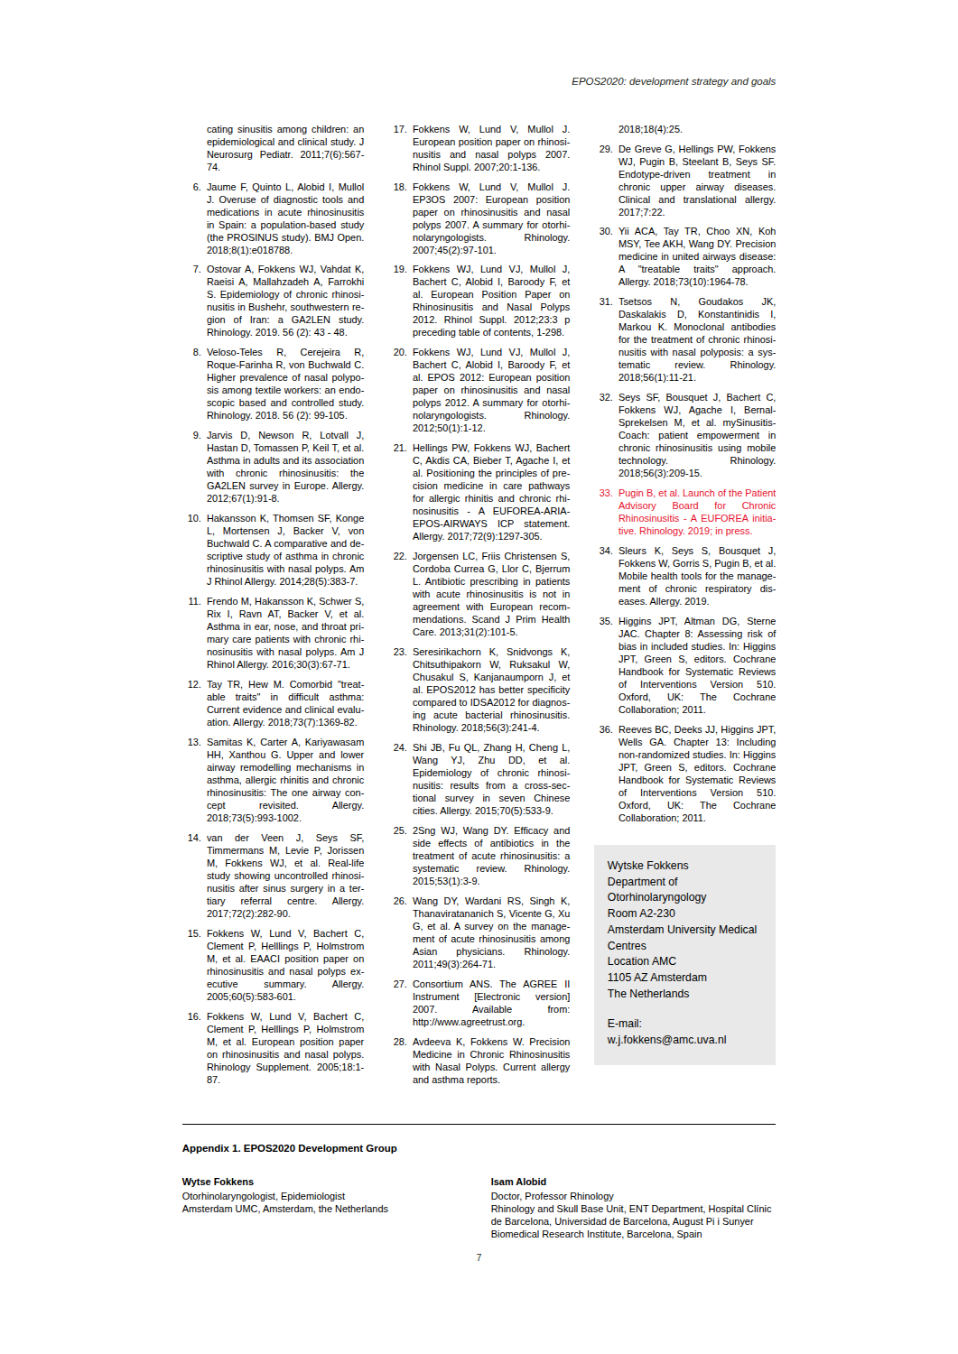EPOS2020: development strategy and goals
cating sinusitis among children: an epidemiological and clinical study. J Neurosurg Pediatr. 2011;7(6):567-74.
6. Jaume F, Quinto L, Alobid I, Mullol J. Overuse of diagnostic tools and medications in acute rhinosinusitis in Spain: a population-based study (the PROSINUS study). BMJ Open. 2018;8(1):e018788.
7. Ostovar A, Fokkens WJ, Vahdat K, Raeisi A, Mallahzadeh A, Farrokhi S. Epidemiology of chronic rhinosinusitis in Bushehr, southwestern region of Iran: a GA2LEN study. Rhinology. 2019. 56 (2): 43 - 48.
8. Veloso-Teles R, Cerejeira R, Roque-Farinha R, von Buchwald C. Higher prevalence of nasal polyposis among textile workers: an endoscopic based and controlled study. Rhinology. 2018. 56 (2): 99-105.
9. Jarvis D, Newson R, Lotvall J, Hastan D, Tomassen P, Keil T, et al. Asthma in adults and its association with chronic rhinosinusitis: the GA2LEN survey in Europe. Allergy. 2012;67(1):91-8.
10. Hakansson K, Thomsen SF, Konge L, Mortensen J, Backer V, von Buchwald C. A comparative and descriptive study of asthma in chronic rhinosinusitis with nasal polyps. Am J Rhinol Allergy. 2014;28(5):383-7.
11. Frendo M, Hakansson K, Schwer S, Rix I, Ravn AT, Backer V, et al. Asthma in ear, nose, and throat primary care patients with chronic rhinosinusitis with nasal polyps. Am J Rhinol Allergy. 2016;30(3):67-71.
12. Tay TR, Hew M. Comorbid "treatable traits" in difficult asthma: Current evidence and clinical evaluation. Allergy. 2018;73(7):1369-82.
13. Samitas K, Carter A, Kariyawasam HH, Xanthou G. Upper and lower airway remodelling mechanisms in asthma, allergic rhinitis and chronic rhinosinusitis: The one airway concept revisited. Allergy. 2018;73(5):993-1002.
14. van der Veen J, Seys SF, Timmermans M, Levie P, Jorissen M, Fokkens WJ, et al. Real-life study showing uncontrolled rhinosinusitis after sinus surgery in a tertiary referral centre. Allergy. 2017;72(2):282-90.
15. Fokkens W, Lund V, Bachert C, Clement P, Helllings P, Holmstrom M, et al. EAACI position paper on rhinosinusitis and nasal polyps executive summary. Allergy. 2005;60(5):583-601.
16. Fokkens W, Lund V, Bachert C, Clement P, Helllings P, Holmstrom M, et al. European position paper on rhinosinusitis and nasal polyps. Rhinology Supplement. 2005;18:1-87.
17. Fokkens W, Lund V, Mullol J. European position paper on rhinosinusitis and nasal polyps 2007. Rhinol Suppl. 2007;20:1-136.
18. Fokkens W, Lund V, Mullol J. EP3OS 2007: European position paper on rhinosinusitis and nasal polyps 2007. A summary for otorhinolaryngologists. Rhinology. 2007;45(2):97-101.
19. Fokkens WJ, Lund VJ, Mullol J, Bachert C, Alobid I, Baroody F, et al. European Position Paper on Rhinosinusitis and Nasal Polyps 2012. Rhinol Suppl. 2012;23:3 p preceding table of contents, 1-298.
20. Fokkens WJ, Lund VJ, Mullol J, Bachert C, Alobid I, Baroody F, et al. EPOS 2012: European position paper on rhinosinusitis and nasal polyps 2012. A summary for otorhinolaryngologists. Rhinology. 2012;50(1):1-12.
21. Hellings PW, Fokkens WJ, Bachert C, Akdis CA, Bieber T, Agache I, et al. Positioning the principles of precision medicine in care pathways for allergic rhinitis and chronic rhinosinusitis - A EUFOREA-ARIA-EPOS-AIRWAYS ICP statement. Allergy. 2017;72(9):1297-305.
22. Jorgensen LC, Friis Christensen S, Cordoba Currea G, Llor C, Bjerrum L. Antibiotic prescribing in patients with acute rhinosinusitis is not in agreement with European recommendations. Scand J Prim Health Care. 2013;31(2):101-5.
23. Seresirikachorn K, Snidvongs K, Chitsuthipakorn W, Ruksakul W, Chusakul S, Kanjanaumporn J, et al. EPOS2012 has better specificity compared to IDSA2012 for diagnosing acute bacterial rhinosinusitis. Rhinology. 2018;56(3):241-4.
24. Shi JB, Fu QL, Zhang H, Cheng L, Wang YJ, Zhu DD, et al. Epidemiology of chronic rhinosinusitis: results from a cross-sectional survey in seven Chinese cities. Allergy. 2015;70(5):533-9.
25. 2Sng WJ, Wang DY. Efficacy and side effects of antibiotics in the treatment of acute rhinosinusitis: a systematic review. Rhinology. 2015;53(1):3-9.
26. Wang DY, Wardani RS, Singh K, Thanaviratananich S, Vicente G, Xu G, et al. A survey on the management of acute rhinosinusitis among Asian physicians. Rhinology. 2011;49(3):264-71.
27. Consortium ANS. The AGREE II Instrument [Electronic version] 2007. Available from: http://www.agreetrust.org.
28. Avdeeva K, Fokkens W. Precision Medicine in Chronic Rhinosinusitis with Nasal Polyps. Current allergy and asthma reports.
2018;18(4):25.
29. De Greve G, Hellings PW, Fokkens WJ, Pugin B, Steelant B, Seys SF. Endotype-driven treatment in chronic upper airway diseases. Clinical and translational allergy. 2017;7:22.
30. Yii ACA, Tay TR, Choo XN, Koh MSY, Tee AKH, Wang DY. Precision medicine in united airways disease: A "treatable traits" approach. Allergy. 2018;73(10):1964-78.
31. Tsetsos N, Goudakos JK, Daskalakis D, Konstantinidis I, Markou K. Monoclonal antibodies for the treatment of chronic rhinosinusitis with nasal polyposis: a systematic review. Rhinology. 2018;56(1):11-21.
32. Seys SF, Bousquet J, Bachert C, Fokkens WJ, Agache I, Bernal-Sprekelsen M, et al. mySinusitisCoach: patient empowerment in chronic rhinosinusitis using mobile technology. Rhinology. 2018;56(3):209-15.
33. Pugin B, et al. Launch of the Patient Advisory Board for Chronic Rhinosinusitis - A EUFOREA initiative. Rhinology. 2019; in press.
34. Sleurs K, Seys S, Bousquet J, Fokkens W, Gorris S, Pugin B, et al. Mobile health tools for the management of chronic respiratory diseases. Allergy. 2019.
35. Higgins JPT, Altman DG, Sterne JAC. Chapter 8: Assessing risk of bias in included studies. In: Higgins JPT, Green S, editors. Cochrane Handbook for Systematic Reviews of Interventions Version 510. Oxford, UK: The Cochrane Collaboration; 2011.
36. Reeves BC, Deeks JJ, Higgins JPT, Wells GA. Chapter 13: Including non-randomized studies. In: Higgins JPT, Green S, editors. Cochrane Handbook for Systematic Reviews of Interventions Version 510. Oxford, UK: The Cochrane Collaboration; 2011.
Wytske Fokkens
Department of Otorhinolaryngology
Room A2-230
Amsterdam University Medical
Centres
Location AMC
1105 AZ Amsterdam
The Netherlands
E-mail: w.j.fokkens@amc.uva.nl
Appendix 1. EPOS2020 Development Group
Wytse Fokkens
Otorhinolaryngologist, Epidemiologist
Amsterdam UMC, Amsterdam, the Netherlands
Isam Alobid
Doctor, Professor Rhinology
Rhinology and Skull Base Unit, ENT Department, Hospital Clínic
de Barcelona, Universidad de Barcelona, August Pi i Sunyer
Biomedical Research Institute, Barcelona, Spain
7